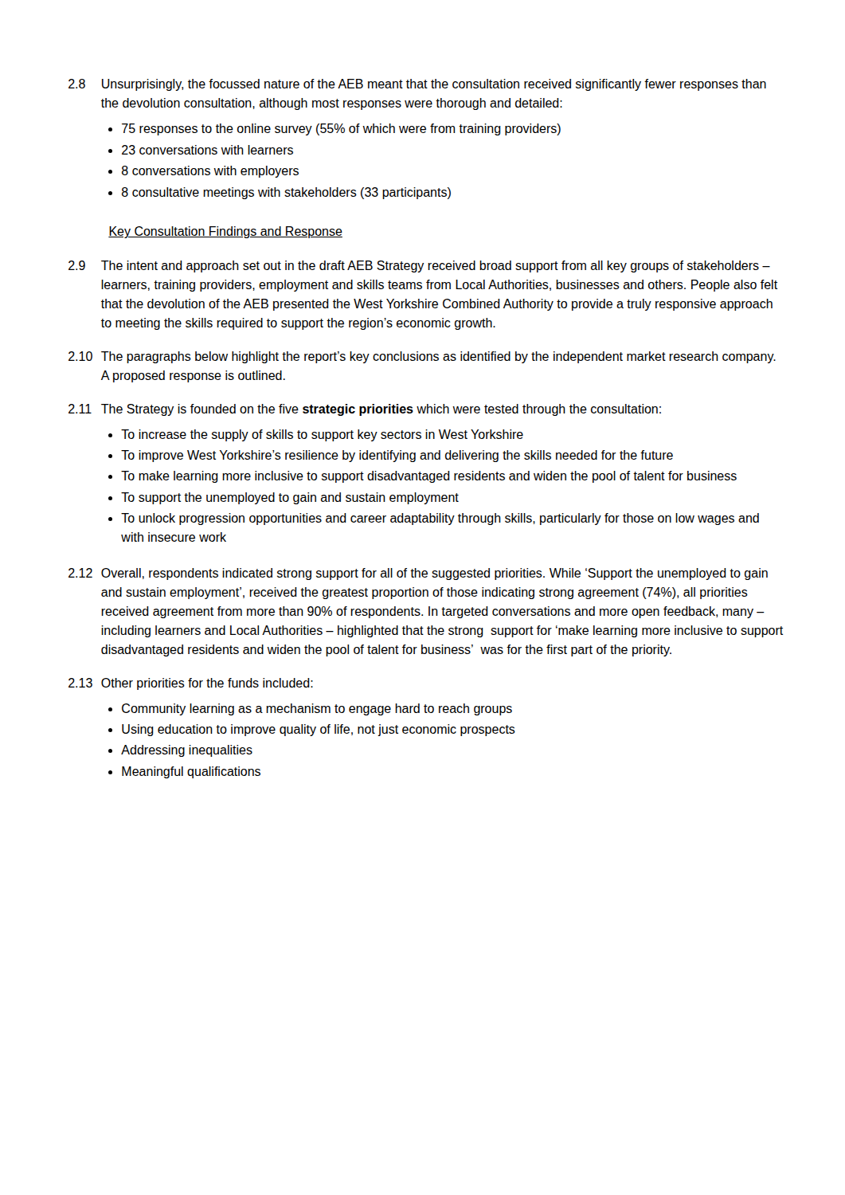2.8
Unsurprisingly, the focussed nature of the AEB meant that the consultation received significantly fewer responses than the devolution consultation, although most responses were thorough and detailed:
75 responses to the online survey (55% of which were from training providers)
23 conversations with learners
8 conversations with employers
8 consultative meetings with stakeholders (33 participants)
Key Consultation Findings and Response
2.9
The intent and approach set out in the draft AEB Strategy received broad support from all key groups of stakeholders – learners, training providers, employment and skills teams from Local Authorities, businesses and others. People also felt that the devolution of the AEB presented the West Yorkshire Combined Authority to provide a truly responsive approach to meeting the skills required to support the region’s economic growth.
2.10
The paragraphs below highlight the report’s key conclusions as identified by the independent market research company. A proposed response is outlined.
2.11
The Strategy is founded on the five strategic priorities which were tested through the consultation:
To increase the supply of skills to support key sectors in West Yorkshire
To improve West Yorkshire’s resilience by identifying and delivering the skills needed for the future
To make learning more inclusive to support disadvantaged residents and widen the pool of talent for business
To support the unemployed to gain and sustain employment
To unlock progression opportunities and career adaptability through skills, particularly for those on low wages and with insecure work
2.12
Overall, respondents indicated strong support for all of the suggested priorities. While ‘Support the unemployed to gain and sustain employment’, received the greatest proportion of those indicating strong agreement (74%), all priorities received agreement from more than 90% of respondents. In targeted conversations and more open feedback, many – including learners and Local Authorities – highlighted that the strong support for ‘make learning more inclusive to support disadvantaged residents and widen the pool of talent for business’ was for the first part of the priority.
2.13
Other priorities for the funds included:
Community learning as a mechanism to engage hard to reach groups
Using education to improve quality of life, not just economic prospects
Addressing inequalities
Meaningful qualifications